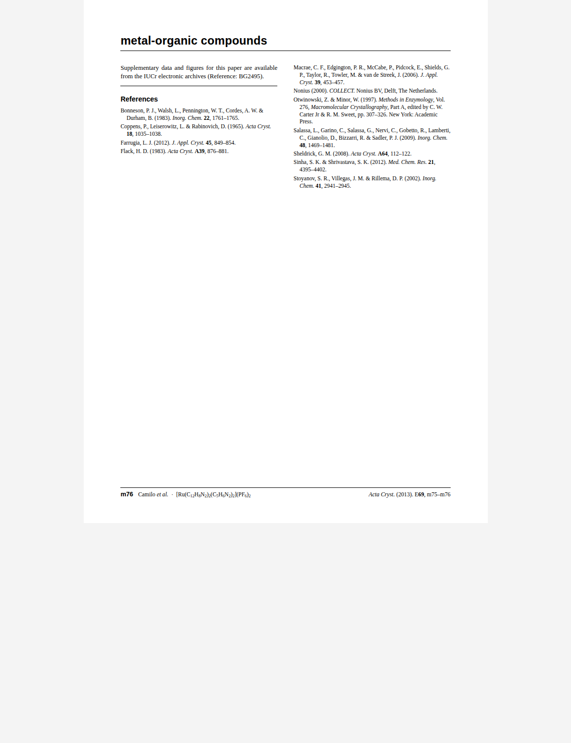metal-organic compounds
Supplementary data and figures for this paper are available from the IUCr electronic archives (Reference: BG2495).
References
Bonneson, P. J., Walsh, L., Pennington, W. T., Cordes, A. W. & Durham, B. (1983). Inorg. Chem. 22, 1761–1765.
Coppens, P., Leiserowitz, L. & Rabinovich, D. (1965). Acta Cryst. 18, 1035–1038.
Farrugia, L. J. (2012). J. Appl. Cryst. 45, 849–854.
Flack, H. D. (1983). Acta Cryst. A39, 876–881.
Macrae, C. F., Edgington, P. R., McCabe, P., Pidcock, E., Shields, G. P., Taylor, R., Towler, M. & van de Streek, J. (2006). J. Appl. Cryst. 39, 453–457.
Nonius (2000). COLLECT. Nonius BV, Delft, The Netherlands.
Otwinowski, Z. & Minor, W. (1997). Methods in Enzymology, Vol. 276, Macromolecular Crystallography, Part A, edited by C. W. Carter Jr & R. M. Sweet, pp. 307–326. New York: Academic Press.
Salassa, L., Garino, C., Salassa, G., Nervi, C., Gobetto, R., Lamberti, C., Gianolio, D., Bizzarri, R. & Sadler, P. J. (2009). Inorg. Chem. 48, 1469–1481.
Sheldrick, G. M. (2008). Acta Cryst. A64, 112–122.
Sinha, S. K. & Shrivastava, S. K. (2012). Med. Chem. Res. 21, 4395–4402.
Stoyanov, S. R., Villegas, J. M. & Rillema, D. P. (2002). Inorg. Chem. 41, 2941–2945.
m76 Camilo et al.·[Ru(C12H8N2)2(C5H6N2)2](PF6)2
Acta Cryst. (2013). E69, m75–m76